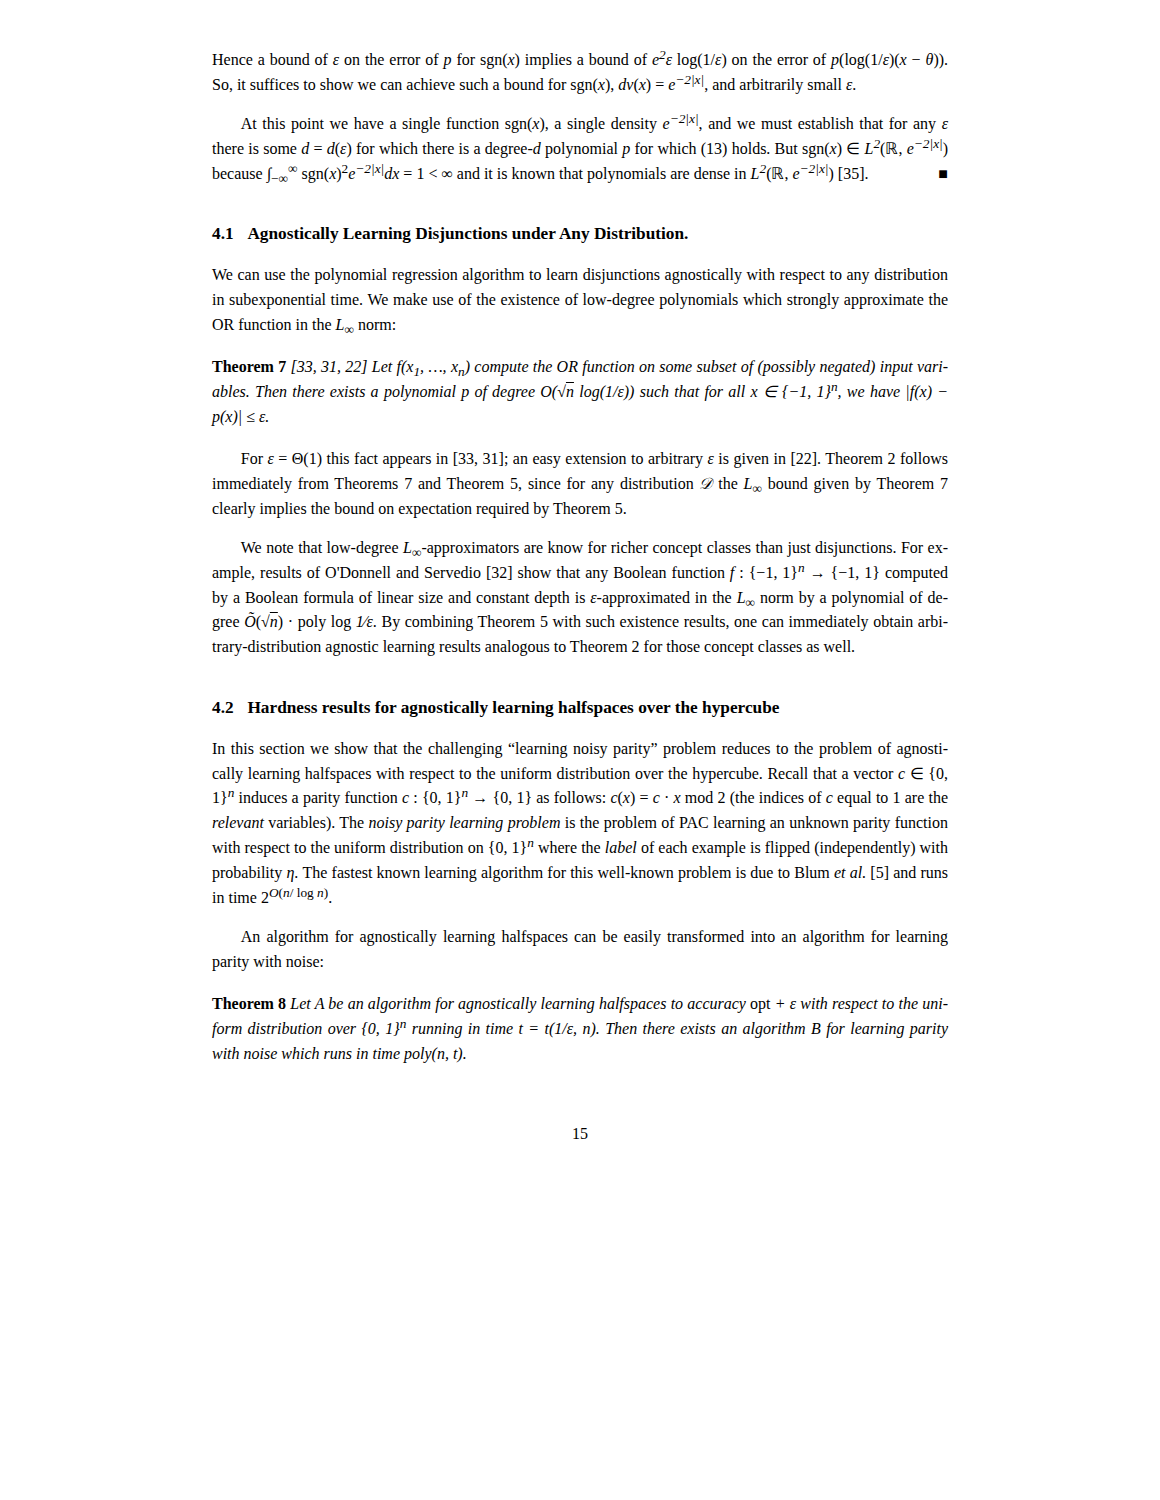Hence a bound of ε on the error of p for sgn(x) implies a bound of e2ε log(1/ε) on the error of p(log(1/ε)(x − θ)). So, it suffices to show we can achieve such a bound for sgn(x), dν(x) = e−2|x|, and arbitrarily small ε.
At this point we have a single function sgn(x), a single density e−2|x|, and we must establish that for any ε there is some d = d(ε) for which there is a degree-d polynomial p for which (13) holds. But sgn(x) ∈ L2(ℝ, e−2|x|) because ∫−∞∞ sgn(x)2e−2|x|dx = 1 < ∞ and it is known that polynomials are dense in L2(ℝ, e−2|x|) [35]. ■
4.1 Agnostically Learning Disjunctions under Any Distribution.
We can use the polynomial regression algorithm to learn disjunctions agnostically with respect to any distribution in subexponential time. We make use of the existence of low-degree polynomials which strongly approximate the OR function in the L∞ norm:
Theorem 7 [33, 31, 22] Let f(x1, …, xn) compute the OR function on some subset of (possibly negated) input variables. Then there exists a polynomial p of degree O(√n log(1/ε)) such that for all x ∈ {−1, 1}n, we have |f(x) − p(x)| ≤ ε.
For ε = Θ(1) this fact appears in [33, 31]; an easy extension to arbitrary ε is given in [22]. Theorem 2 follows immediately from Theorems 7 and Theorem 5, since for any distribution 𝒟 the L∞ bound given by Theorem 7 clearly implies the bound on expectation required by Theorem 5.
We note that low-degree L∞-approximators are know for richer concept classes than just disjunctions. For example, results of O'Donnell and Servedio [32] show that any Boolean function f : {−1, 1}n → {−1, 1} computed by a Boolean formula of linear size and constant depth is ε-approximated in the L∞ norm by a polynomial of degree Õ(√n) · poly log 1⁄ε. By combining Theorem 5 with such existence results, one can immediately obtain arbitrary-distribution agnostic learning results analogous to Theorem 2 for those concept classes as well.
4.2 Hardness results for agnostically learning halfspaces over the hypercube
In this section we show that the challenging “learning noisy parity” problem reduces to the problem of agnostically learning halfspaces with respect to the uniform distribution over the hypercube. Recall that a vector c ∈ {0, 1}n induces a parity function c : {0, 1}n → {0, 1} as follows: c(x) = c · x mod 2 (the indices of c equal to 1 are the relevant variables). The noisy parity learning problem is the problem of PAC learning an unknown parity function with respect to the uniform distribution on {0, 1}n where the label of each example is flipped (independently) with probability η. The fastest known learning algorithm for this well-known problem is due to Blum et al. [5] and runs in time 2O(n/ log n).
An algorithm for agnostically learning halfspaces can be easily transformed into an algorithm for learning parity with noise:
Theorem 8 Let A be an algorithm for agnostically learning halfspaces to accuracy opt + ε with respect to the uniform distribution over {0, 1}n running in time t = t(1/ε, n). Then there exists an algorithm B for learning parity with noise which runs in time poly(n, t).
15